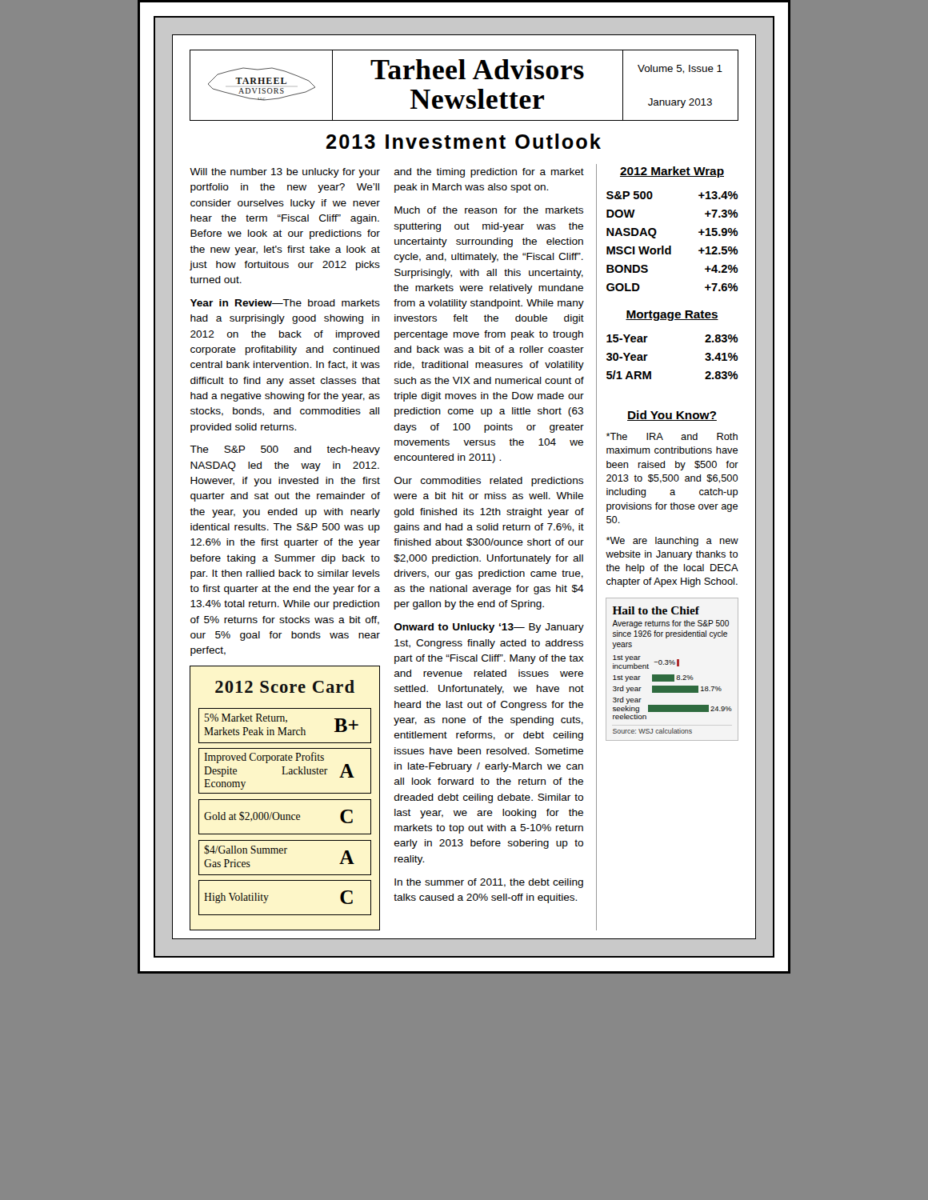TARHEEL ADVISORS LLC
Tarheel Advisors
Newsletter
Volume 5, Issue 1
January 2013
2013 Investment Outlook
Will the number 13 be unlucky for your portfolio in the new year? We’ll consider ourselves lucky if we never hear the term “Fiscal Cliff” again. Before we look at our predictions for the new year, let's first take a look at just how fortuitous our 2012 picks turned out.
Year in Review—The broad markets had a surprisingly good showing in 2012 on the back of improved corporate profitability and continued central bank intervention. In fact, it was difficult to find any asset classes that had a negative showing for the year, as stocks, bonds, and commodities all provided solid returns.
The S&P 500 and tech-heavy NASDAQ led the way in 2012. However, if you invested in the first quarter and sat out the remainder of the year, you ended up with nearly identical results. The S&P 500 was up 12.6% in the first quarter of the year before taking a Summer dip back to par. It then rallied back to similar levels to first quarter at the end the year for a 13.4% total return. While our prediction of 5% returns for stocks was a bit off, our 5% goal for bonds was near perfect,
2012 Score Card
5% Market Return,
Markets Peak in March
B+
Improved Corporate Profits
Despite Lackluster Economy
A
Gold at $2,000/Ounce
C
$4/Gallon Summer
Gas Prices
A
High Volatility
C
and the timing prediction for a market peak in March was also spot on.
Much of the reason for the markets sputtering out mid-year was the uncertainty surrounding the election cycle, and, ultimately, the “Fiscal Cliff”. Surprisingly, with all this uncertainty, the markets were relatively mundane from a volatility standpoint. While many investors felt the double digit percentage move from peak to trough and back was a bit of a roller coaster ride, traditional measures of volatility such as the VIX and numerical count of triple digit moves in the Dow made our prediction come up a little short (63 days of 100 points or greater movements versus the 104 we encountered in 2011) .
Our commodities related predictions were a bit hit or miss as well. While gold finished its 12th straight year of gains and had a solid return of 7.6%, it finished about $300/ounce short of our $2,000 prediction. Unfortunately for all drivers, our gas prediction came true, as the national average for gas hit $4 per gallon by the end of Spring.
Onward to Unlucky ‘13— By January 1st, Congress finally acted to address part of the “Fiscal Cliff”. Many of the tax and revenue related issues were settled. Unfortunately, we have not heard the last out of Congress for the year, as none of the spending cuts, entitlement reforms, or debt ceiling issues have been resolved. Sometime in late-February / early-March we can all look forward to the return of the dreaded debt ceiling debate. Similar to last year, we are looking for the markets to top out with a 5-10% return early in 2013 before sobering up to reality.
In the summer of 2011, the debt ceiling talks caused a 20% sell-off in equities.
2012 Market Wrap
| S&P 500 | +13.4% |
| DOW | +7.3% |
| NASDAQ | +15.9% |
| MSCI World | +12.5% |
| BONDS | +4.2% |
| GOLD | +7.6% |
Mortgage Rates
| 15-Year | 2.83% |
| 30-Year | 3.41% |
| 5/1 ARM | 2.83% |
Did You Know?
*The IRA and Roth maximum contributions have been raised by $500 for 2013 to $5,500 and $6,500 including a catch-up provisions for those over age 50.
*We are launching a new website in January thanks to the help of the local DECA chapter of Apex High School.
Hail to the Chief
Average returns for the S&P 500 since 1926 for presidential cycle years
1st year
incumbent
−0.3%
1st year
8.2%
3rd year
18.7%
3rd year seeking
reelection
24.9%
Source: WSJ calculations